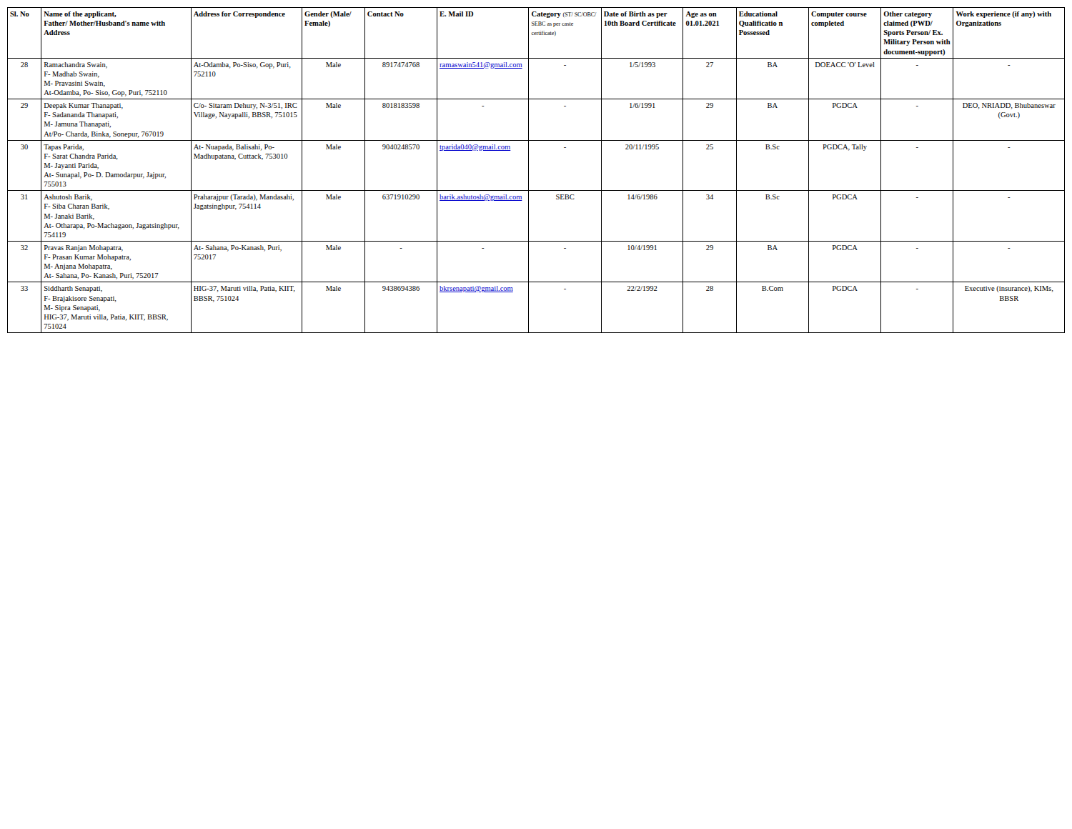| Sl. No | Name of the applicant, Father/ Mother/Husband's name with Address | Address for Correspondence | Gender (Male/ Female) | Contact No | E. Mail ID | Category (ST/ SC/OBC/ SEBC as per caste certificate) | Date of Birth as per 10th Board Certificate | Age as on 01.01.2021 | Educational Qualificatio n Possessed | Computer course completed | Other category claimed (PWD/ Sports Person/ Ex. Military Person with document-support) | Work experience (if any) with Organizations |
| --- | --- | --- | --- | --- | --- | --- | --- | --- | --- | --- | --- | --- |
| 28 | Ramachandra Swain, F- Madhab Swain, M- Pravasini Swain, At-Odamba, Po- Siso, Gop, Puri, 752110 | At-Odamba, Po-Siso, Gop, Puri, 752110 | Male | 8917474768 | ramaswain541@gmail.com | - | 1/5/1993 | 27 | BA | DOEACC 'O' Level | - | - |
| 29 | Deepak Kumar Thanapati, F- Sadananda Thanapati, M- Jamuna Thanapati, At/Po- Charda, Binka, Sonepur, 767019 | C/o- Sitaram Dehury, N-3/51, IRC Village, Nayapalli, BBSR, 751015 | Male | 8018183598 | - | - | 1/6/1991 | 29 | BA | PGDCA | - | DEO, NRIADD, Bhubaneswar (Govt.) |
| 30 | Tapas Parida, F- Sarat Chandra Parida, M- Jayanti Parida, At- Sunapal, Po- D. Damodarpur, Jajpur, 755013 | At- Nuapada, Balisahi, Po-Madhupatana, Cuttack, 753010 | Male | 9040248570 | tparida040@gmail.com | - | 20/11/1995 | 25 | B.Sc | PGDCA, Tally | - | - |
| 31 | Ashutosh Barik, F- Siba Charan Barik, M- Janaki Barik, At- Otharapa, Po-Machagaon, Jagatsinghpur, 754119 | Praharajpur (Tarada), Mandasahi, Jagatsinghpur, 754114 | Male | 6371910290 | barik.ashutosh@gmail.com | SEBC | 14/6/1986 | 34 | B.Sc | PGDCA | - | - |
| 32 | Pravas Ranjan Mohapatra, F- Prasan Kumar Mohapatra, M- Anjana Mohapatra, At- Sahana, Po- Kanash, Puri, 752017 | At- Sahana, Po-Kanash, Puri, 752017 | Male | - | - | - | 10/4/1991 | 29 | BA | PGDCA | - | - |
| 33 | Siddharth Senapati, F- Brajakisore Senapati, M- Sipra Senapati, HIG-37, Maruti villa, Patia, KIIT, BBSR, 751024 | HIG-37, Maruti villa, Patia, KIIT, BBSR, 751024 | Male | 9438694386 | bkrsenapati@gmail.com | - | 22/2/1992 | 28 | B.Com | PGDCA | - | Executive (insurance), KIMs, BBSR |